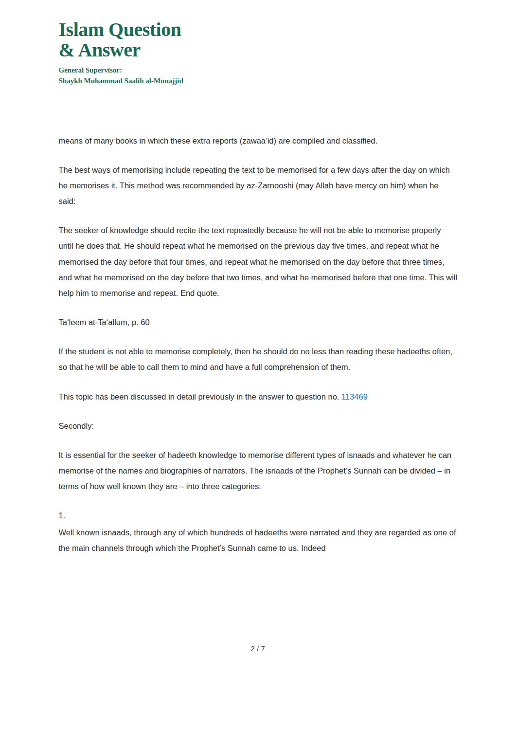Islam Question & Answer
General Supervisor:
Shaykh Muhammad Saalih al-Munajjid
means of many books in which these extra reports (zawaa’id) are compiled and classified.
The best ways of memorising include repeating the text to be memorised for a few days after the day on which he memorises it. This method was recommended by az-Zarnooshi (may Allah have mercy on him) when he said:
The seeker of knowledge should recite the text repeatedly because he will not be able to memorise properly until he does that. He should repeat what he memorised on the previous day five times, and repeat what he memorised the day before that four times, and repeat what he memorised on the day before that three times, and what he memorised on the day before that two times, and what he memorised before that one time. This will help him to memorise and repeat. End quote.
Ta‘leem at-Ta‘allum, p. 60
If the student is not able to memorise completely, then he should do no less than reading these hadeeths often, so that he will be able to call them to mind and have a full comprehension of them.
This topic has been discussed in detail previously in the answer to question no. 113469
Secondly:
It is essential for the seeker of hadeeth knowledge to memorise different types of isnaads and whatever he can memorise of the names and biographies of narrators. The isnaads of the Prophet’s Sunnah can be divided – in terms of how well known they are – into three categories:
1.
Well known isnaads, through any of which hundreds of hadeeths were narrated and they are regarded as one of the main channels through which the Prophet’s Sunnah came to us. Indeed
2 / 7